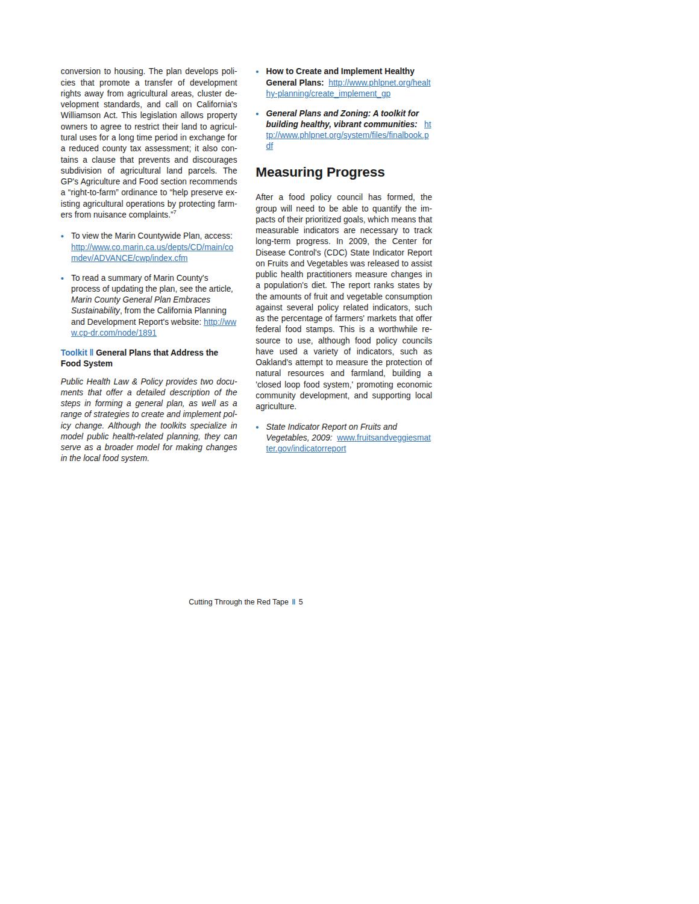conversion to housing. The plan develops policies that promote a transfer of development rights away from agricultural areas, cluster development standards, and call on California's Williamson Act. This legislation allows property owners to agree to restrict their land to agricultural uses for a long time period in exchange for a reduced county tax assessment; it also contains a clause that prevents and discourages subdivision of agricultural land parcels. The GP's Agriculture and Food section recommends a “right-to-farm” ordinance to “help preserve existing agricultural operations by protecting farmers from nuisance complaints.”7
•
To view the Marin Countywide Plan, access: http://www.co.marin.ca.us/depts/CD/main/comdev/ADVANCE/cwp/index.cfm
•
To read a summary of Marin County's process of updating the plan, see the article, Marin County General Plan Embraces Sustainability, from the California Planning and Development Report's website: http://www.cp-dr.com/node/1891
Toolkit ‖ General Plans that Address the Food System
Public Health Law & Policy provides two documents that offer a detailed description of the steps in forming a general plan, as well as a range of strategies to create and implement policy change. Although the toolkits specialize in model public health-related planning, they can serve as a broader model for making changes in the local food system.
•
How to Create and Implement Healthy General Plans: http://www.phlpnet.org/healthy-planning/create_implement_gp
•
General Plans and Zoning: A toolkit for building healthy, vibrant communities: http://www.phlpnet.org/system/files/finalbook.pdf
Measuring Progress
After a food policy council has formed, the group will need to be able to quantify the impacts of their prioritized goals, which means that measurable indicators are necessary to track long-term progress. In 2009, the Center for Disease Control's (CDC) State Indicator Report on Fruits and Vegetables was released to assist public health practitioners measure changes in a population's diet. The report ranks states by the amounts of fruit and vegetable consumption against several policy related indicators, such as the percentage of farmers' markets that offer federal food stamps. This is a worthwhile resource to use, although food policy councils have used a variety of indicators, such as Oakland's attempt to measure the protection of natural resources and farmland, building a 'closed loop food system,' promoting economic community development, and supporting local agriculture.
•
State Indicator Report on Fruits and Vegetables, 2009: www.fruitsandveggiesmatter.gov/indicatorreport
Cutting Through the Red Tape ‖ 5